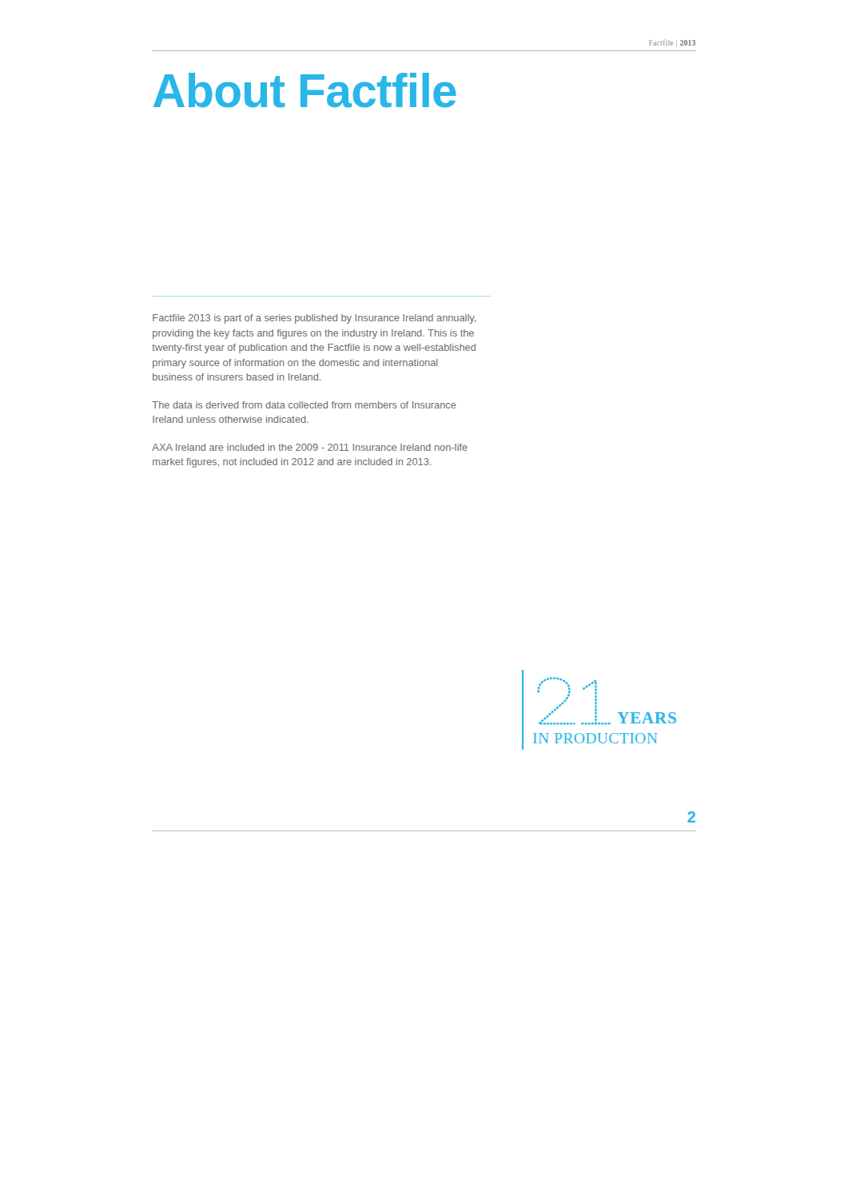Factfile | 2013
About Factfile
Factfile 2013 is part of a series published by Insurance Ireland annually, providing the key facts and figures on the industry in Ireland. This is the twenty-first year of publication and the Factfile is now a well-established primary source of information on the domestic and international business of insurers based in Ireland.
The data is derived from data collected from members of Insurance Ireland unless otherwise indicated.
AXA Ireland are included in the 2009 - 2011 Insurance Ireland non-life market figures, not included in 2012 and are included in 2013.
YEARS IN PRODUCTION
2